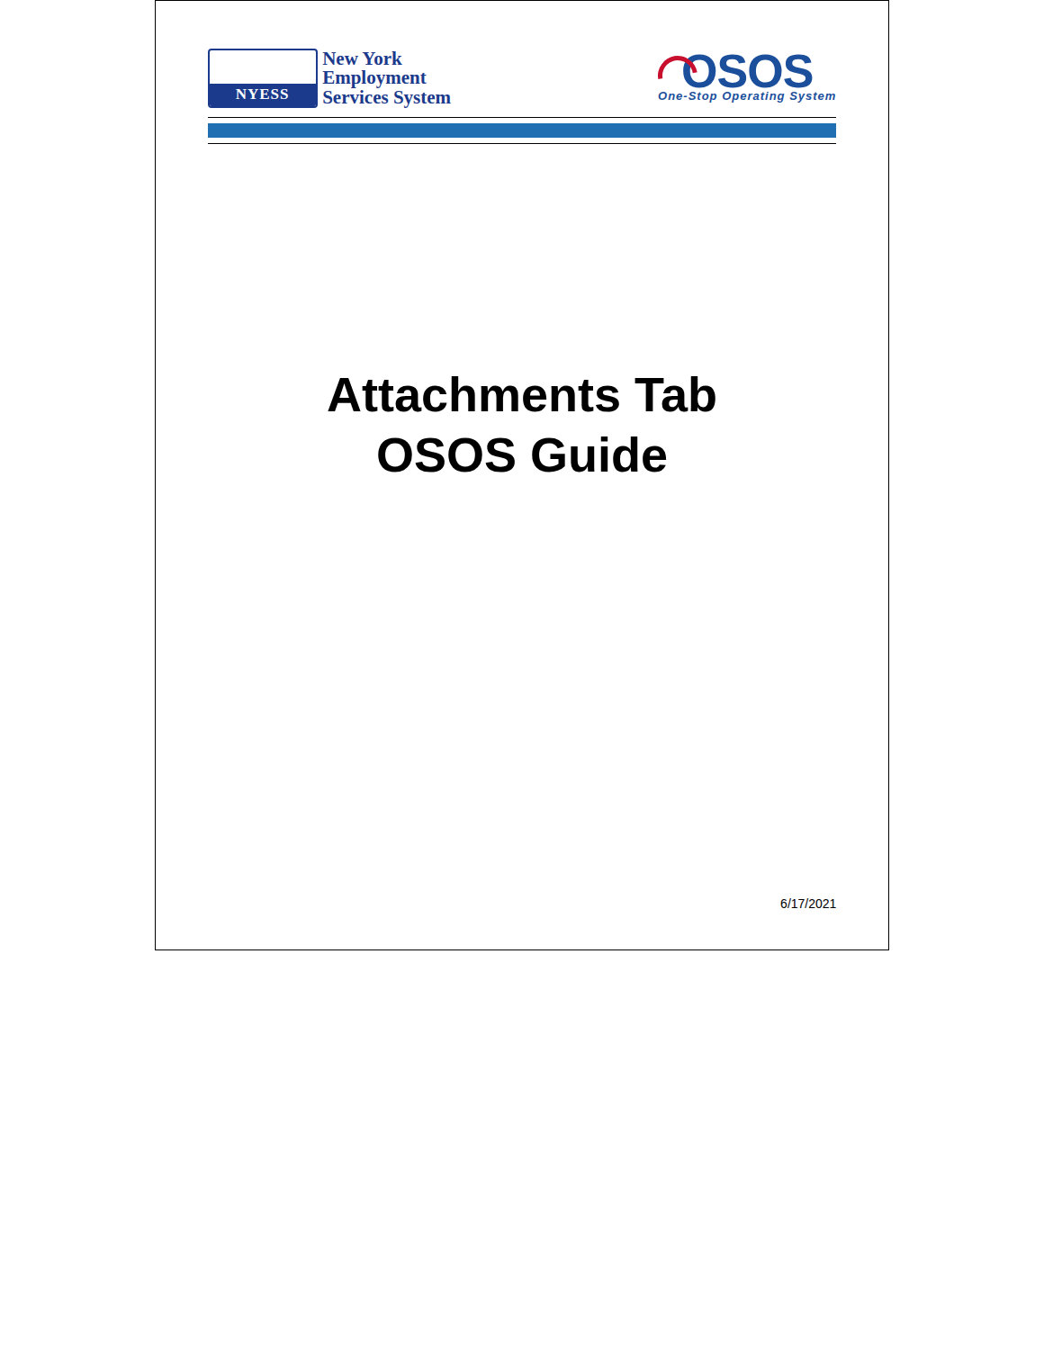NYESS
New York
Employment
Services System
OSOS
One-Stop Operating System
Attachments Tab
OSOS Guide
6/17/2021